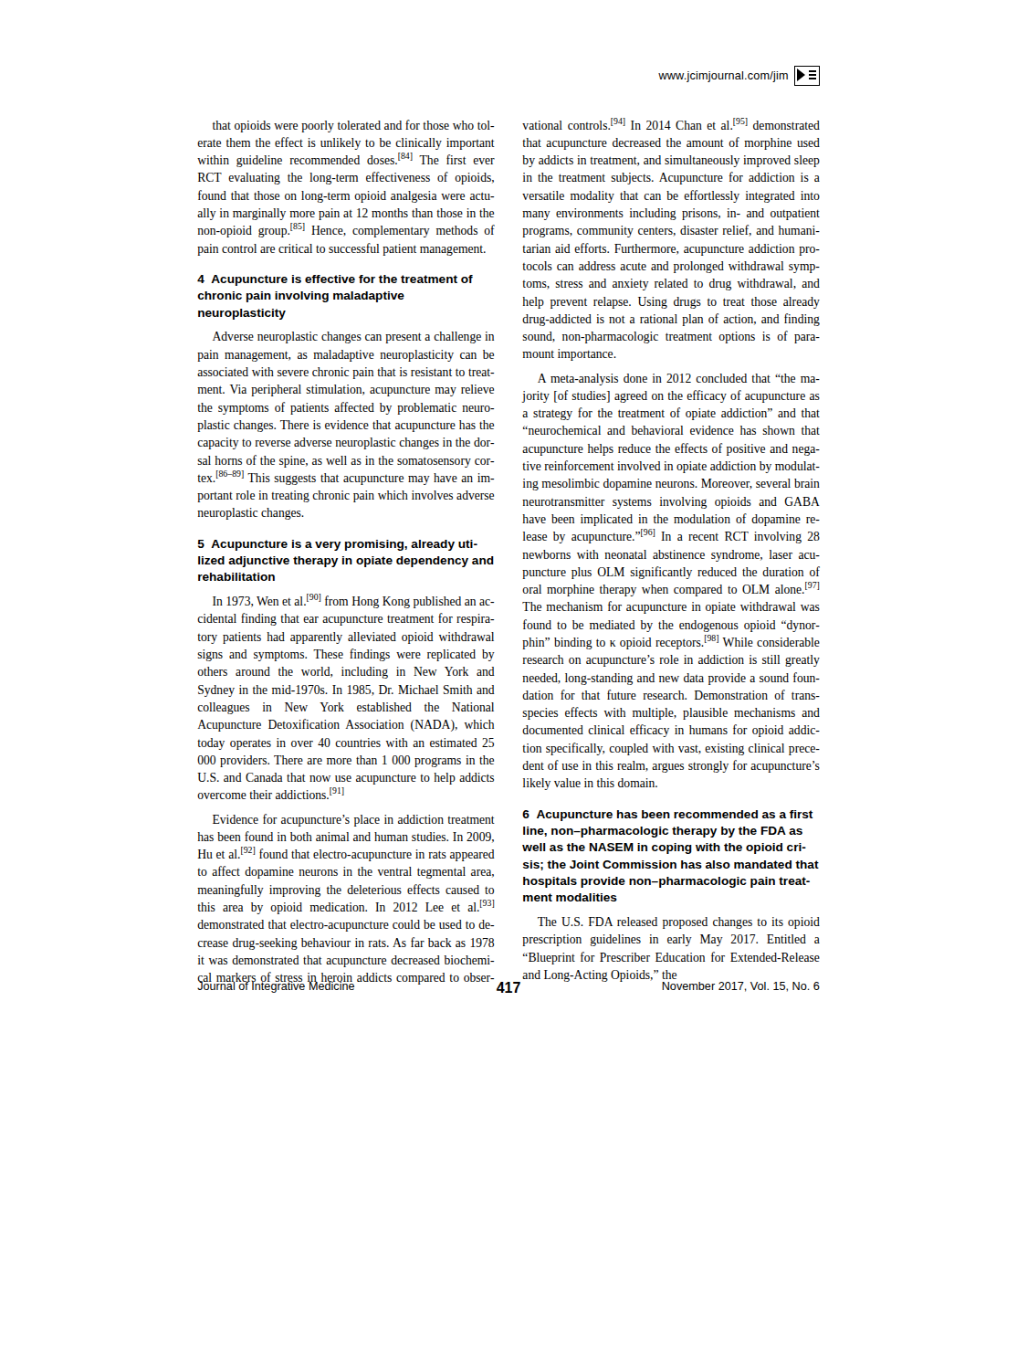www.jcimjournal.com/jim
that opioids were poorly tolerated and for those who tolerate them the effect is unlikely to be clinically important within guideline recommended doses.[84] The first ever RCT evaluating the long-term effectiveness of opioids, found that those on long-term opioid analgesia were actually in marginally more pain at 12 months than those in the non-opioid group.[85] Hence, complementary methods of pain control are critical to successful patient management.
4 Acupuncture is effective for the treatment of chronic pain involving maladaptive neuroplasticity
Adverse neuroplastic changes can present a challenge in pain management, as maladaptive neuroplasticity can be associated with severe chronic pain that is resistant to treatment. Via peripheral stimulation, acupuncture may relieve the symptoms of patients affected by problematic neuroplastic changes. There is evidence that acupuncture has the capacity to reverse adverse neuroplastic changes in the dorsal horns of the spine, as well as in the somatosensory cortex.[86–89] This suggests that acupuncture may have an important role in treating chronic pain which involves adverse neuroplastic changes.
5 Acupuncture is a very promising, already utilized adjunctive therapy in opiate dependency and rehabilitation
In 1973, Wen et al.[90] from Hong Kong published an accidental finding that ear acupuncture treatment for respiratory patients had apparently alleviated opioid withdrawal signs and symptoms. These findings were replicated by others around the world, including in New York and Sydney in the mid-1970s. In 1985, Dr. Michael Smith and colleagues in New York established the National Acupuncture Detoxification Association (NADA), which today operates in over 40 countries with an estimated 25 000 providers. There are more than 1 000 programs in the U.S. and Canada that now use acupuncture to help addicts overcome their addictions.[91]
Evidence for acupuncture’s place in addiction treatment has been found in both animal and human studies. In 2009, Hu et al.[92] found that electro-acupuncture in rats appeared to affect dopamine neurons in the ventral tegmental area, meaningfully improving the deleterious effects caused to this area by opioid medication. In 2012 Lee et al.[93] demonstrated that electro-acupuncture could be used to decrease drug-seeking behaviour in rats. As far back as 1978 it was demonstrated that acupuncture decreased biochemical markers of stress in heroin addicts compared to observational controls.[94] In 2014 Chan et al.[95] demonstrated that acupuncture decreased the amount of morphine used by addicts in treatment, and simultaneously improved sleep in the treatment subjects. Acupuncture for addiction is a versatile modality that can be effortlessly integrated into many environments including prisons, in- and outpatient programs, community centers, disaster relief, and humanitarian aid efforts. Furthermore, acupuncture addiction protocols can address acute and prolonged withdrawal symptoms, stress and anxiety related to drug withdrawal, and help prevent relapse. Using drugs to treat those already drug-addicted is not a rational plan of action, and finding sound, non-pharmacologic treatment options is of paramount importance.
A meta-analysis done in 2012 concluded that “the majority [of studies] agreed on the efficacy of acupuncture as a strategy for the treatment of opiate addiction” and that “neurochemical and behavioral evidence has shown that acupuncture helps reduce the effects of positive and negative reinforcement involved in opiate addiction by modulating mesolimbic dopamine neurons. Moreover, several brain neurotransmitter systems involving opioids and GABA have been implicated in the modulation of dopamine release by acupuncture.”[96] In a recent RCT involving 28 newborns with neonatal abstinence syndrome, laser acupuncture plus OLM significantly reduced the duration of oral morphine therapy when compared to OLM alone.[97] The mechanism for acupuncture in opiate withdrawal was found to be mediated by the endogenous opioid “dynorphin” binding to κ opioid receptors.[98] While considerable research on acupuncture’s role in addiction is still greatly needed, long-standing and new data provide a sound foundation for that future research. Demonstration of trans-species effects with multiple, plausible mechanisms and documented clinical efficacy in humans for opioid addiction specifically, coupled with vast, existing clinical precedent of use in this realm, argues strongly for acupuncture’s likely value in this domain.
6 Acupuncture has been recommended as a first line, non–pharmacologic therapy by the FDA as well as the NASEM in coping with the opioid crisis; the Joint Commission has also mandated that hospitals provide non–pharmacologic pain treatment modalities
The U.S. FDA released proposed changes to its opioid prescription guidelines in early May 2017. Entitled a “Blueprint for Prescriber Education for Extended-Release and Long-Acting Opioids,” the
Journal of Integrative Medicine 417 November 2017, Vol. 15, No. 6